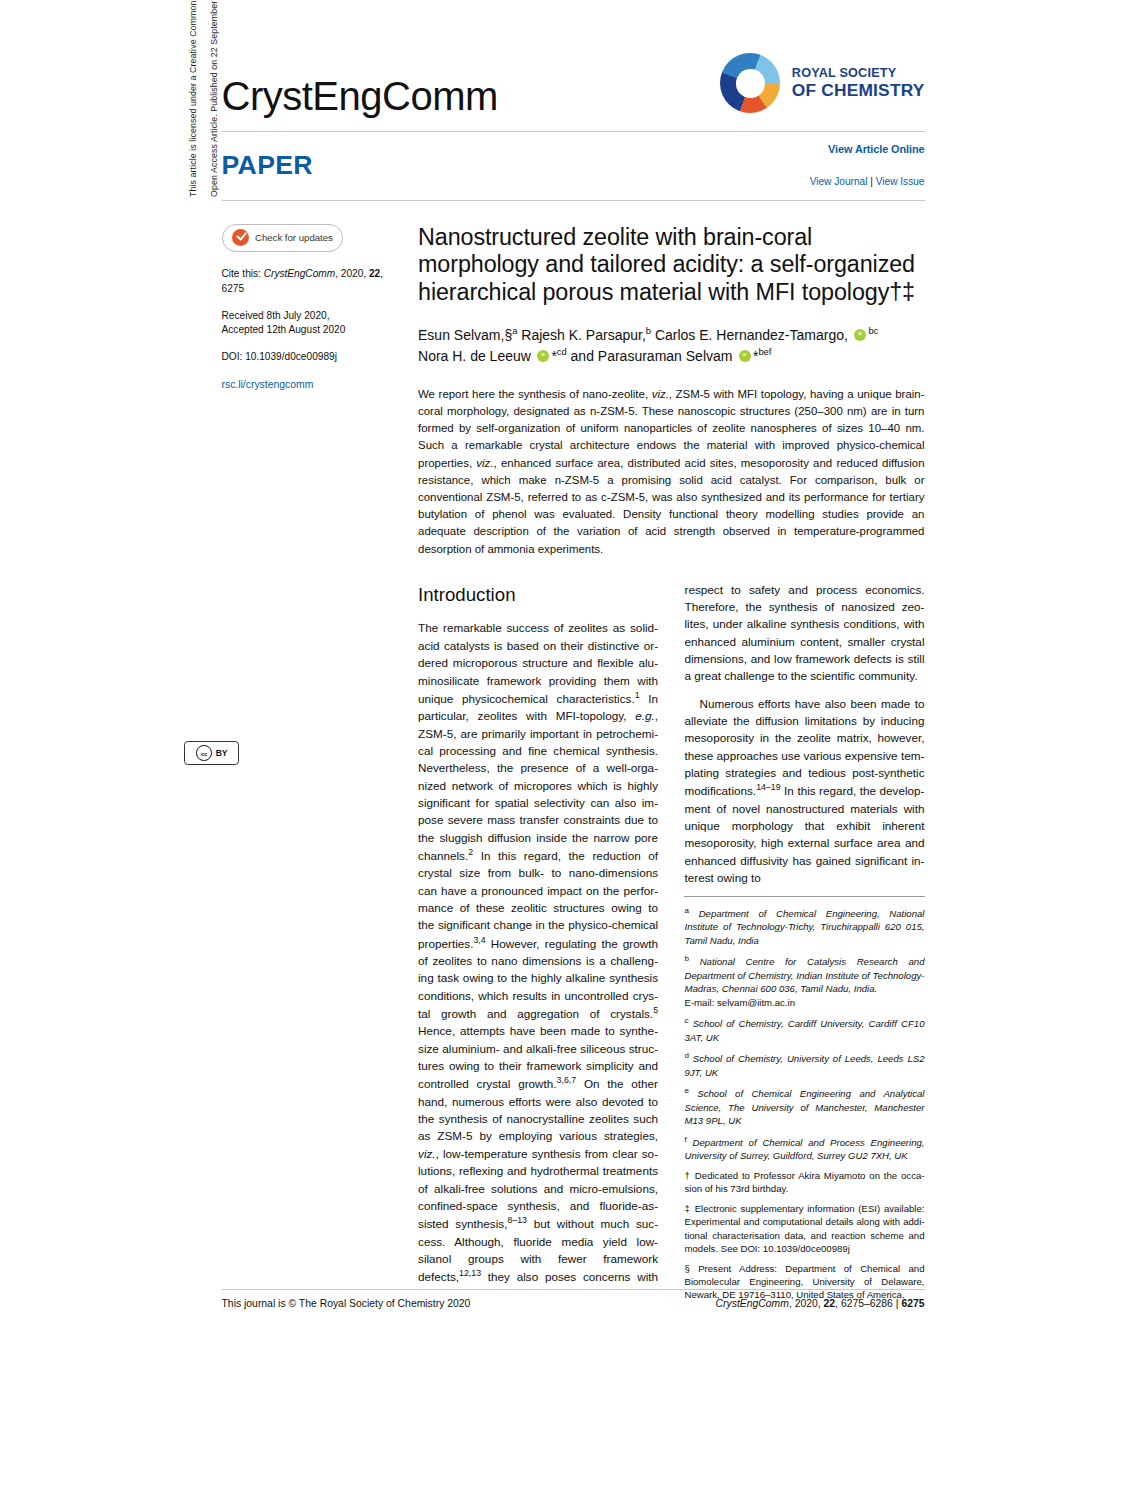This article is licensed under a Creative Commons Attribution 3.0 Unported Licence.
Open Access Article. Published on 22 September 2020. Downloaded on 8/7/2021 7:36:28 AM.
cc BY
CrystEngComm
ROYAL SOCIETY OF CHEMISTRY
PAPER
View Article Online
View Journal | View Issue
Check for updates
Cite this: CrystEngComm, 2020, 22, 6275
Received 8th July 2020,
Accepted 12th August 2020
DOI: 10.1039/d0ce00989j
rsc.li/crystengcomm
Nanostructured zeolite with brain-coral morphology and tailored acidity: a self-organized hierarchical porous material with MFI topology†‡
Esun Selvam,§a Rajesh K. Parsapur,b Carlos E. Hernandez-Tamargo, bc
Nora H. de Leeuw *cd and Parasuraman Selvam *bef
We report here the synthesis of nano-zeolite, viz., ZSM-5 with MFI topology, having a unique brain-coral morphology, designated as n-ZSM-5. These nanoscopic structures (250–300 nm) are in turn formed by self-organization of uniform nanoparticles of zeolite nanospheres of sizes 10–40 nm. Such a remarkable crystal architecture endows the material with improved physico-chemical properties, viz., enhanced surface area, distributed acid sites, mesoporosity and reduced diffusion resistance, which make n-ZSM-5 a promising solid acid catalyst. For comparison, bulk or conventional ZSM-5, referred to as c-ZSM-5, was also synthesized and its performance for tertiary butylation of phenol was evaluated. Density functional theory modelling studies provide an adequate description of the variation of acid strength observed in temperature-programmed desorption of ammonia experiments.
Introduction
The remarkable success of zeolites as solid-acid catalysts is based on their distinctive ordered microporous structure and flexible aluminosilicate framework providing them with unique physicochemical characteristics.1 In particular, zeolites with MFI-topology, e.g., ZSM-5, are primarily important in petrochemical processing and fine chemical synthesis. Nevertheless, the presence of a well-organized network of micropores which is highly significant for spatial selectivity can also impose severe mass transfer constraints due to the sluggish diffusion inside the narrow pore channels.2 In this regard, the reduction of crystal size from bulk- to nano-dimensions can have a pronounced impact on the performance of these zeolitic structures owing to the significant change in the physico-chemical properties.3,4 However, regulating the growth of zeolites to nano dimensions is a challenging task owing to the highly alkaline synthesis conditions, which results in uncontrolled crystal growth and aggregation of crystals.5 Hence, attempts have been made to synthesize aluminium- and alkali-free siliceous structures owing to their framework simplicity and controlled crystal growth.3,6,7 On the other hand, numerous efforts were also devoted to the synthesis of nanocrystalline zeolites such as ZSM-5 by employing various strategies, viz., low-temperature synthesis from clear solutions, reflexing and hydrothermal treatments of alkali-free solutions and micro-emulsions, confined-space synthesis, and fluoride-assisted synthesis,8–13 but without much success. Although, fluoride media yield low-silanol groups with fewer framework defects,12,13 they also poses concerns with respect to safety and process economics. Therefore, the synthesis of nanosized zeolites, under alkaline synthesis conditions, with enhanced aluminium content, smaller crystal dimensions, and low framework defects is still a great challenge to the scientific community.
Numerous efforts have also been made to alleviate the diffusion limitations by inducing mesoporosity in the zeolite matrix, however, these approaches use various expensive templating strategies and tedious post-synthetic modifications.14–19 In this regard, the development of novel nanostructured materials with unique morphology that exhibit inherent mesoporosity, high external surface area and enhanced diffusivity has gained significant interest owing to
a Department of Chemical Engineering, National Institute of Technology-Trichy, Tiruchirappalli 620 015, Tamil Nadu, India
b National Centre for Catalysis Research and Department of Chemistry, Indian Institute of Technology-Madras, Chennai 600 036, Tamil Nadu, India.
E-mail: selvam@iitm.ac.in
c School of Chemistry, Cardiff University, Cardiff CF10 3AT, UK
d School of Chemistry, University of Leeds, Leeds LS2 9JT, UK
e School of Chemical Engineering and Analytical Science, The University of Manchester, Manchester M13 9PL, UK
f Department of Chemical and Process Engineering, University of Surrey, Guildford, Surrey GU2 7XH, UK
† Dedicated to Professor Akira Miyamoto on the occasion of his 73rd birthday.
‡ Electronic supplementary information (ESI) available: Experimental and computational details along with additional characterisation data, and reaction scheme and models. See DOI: 10.1039/d0ce00989j
§ Present Address: Department of Chemical and Biomolecular Engineering, University of Delaware, Newark, DE 19716–3110, United States of America.
This journal is © The Royal Society of Chemistry 2020
CrystEngComm, 2020, 22, 6275–6286 | 6275